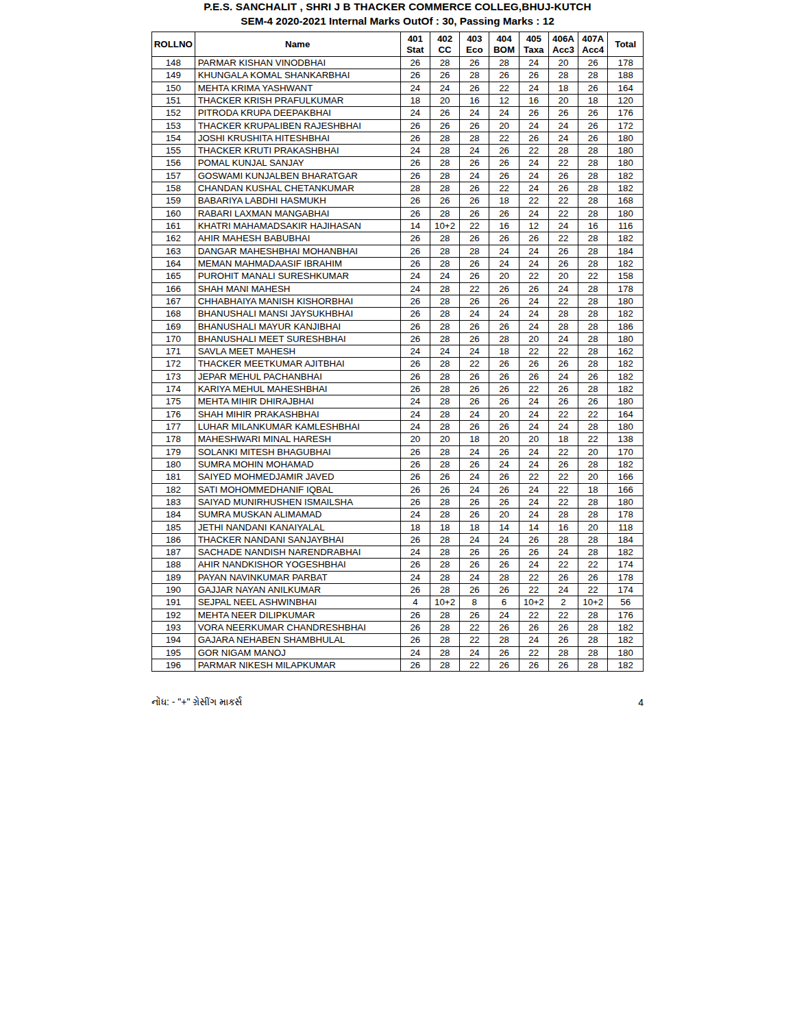P.E.S. SANCHALIT , SHRI J B THACKER COMMERCE COLLEG,BHUJ-KUTCH
SEM-4 2020-2021 Internal Marks OutOf : 30, Passing Marks : 12
Internal marks list, roll numbers 148 to 196
| ROLLNO | Name | 401 Stat | 402 CC | 403 Eco | 404 BOM | 405 Taxa | 406A Acc3 | 407A Acc4 | Total |
| --- | --- | --- | --- | --- | --- | --- | --- | --- | --- |
| 148 | PARMAR KISHAN VINODBHAI | 26 | 28 | 26 | 28 | 24 | 20 | 26 | 178 |
| 149 | KHUNGALA KOMAL SHANKARBHAI | 26 | 26 | 28 | 26 | 26 | 28 | 28 | 188 |
| 150 | MEHTA KRIMA YASHWANT | 24 | 24 | 26 | 22 | 24 | 18 | 26 | 164 |
| 151 | THACKER KRISH PRAFULKUMAR | 18 | 20 | 16 | 12 | 16 | 20 | 18 | 120 |
| 152 | PITRODA KRUPA DEEPAKBHAI | 24 | 26 | 24 | 24 | 26 | 26 | 26 | 176 |
| 153 | THACKER KRUPALIBEN RAJESHBHAI | 26 | 26 | 26 | 20 | 24 | 24 | 26 | 172 |
| 154 | JOSHI KRUSHITA HITESHBHAI | 26 | 28 | 28 | 22 | 26 | 24 | 26 | 180 |
| 155 | THACKER KRUTI PRAKASHBHAI | 24 | 28 | 24 | 26 | 22 | 28 | 28 | 180 |
| 156 | POMAL KUNJAL SANJAY | 26 | 28 | 26 | 26 | 24 | 22 | 28 | 180 |
| 157 | GOSWAMI KUNJALBEN BHARATGAR | 26 | 28 | 24 | 26 | 24 | 26 | 28 | 182 |
| 158 | CHANDAN KUSHAL CHETANKUMAR | 28 | 28 | 26 | 22 | 24 | 26 | 28 | 182 |
| 159 | BABARIYA LABDHI HASMUKH | 26 | 26 | 26 | 18 | 22 | 22 | 28 | 168 |
| 160 | RABARI LAXMAN MANGABHAI | 26 | 28 | 26 | 26 | 24 | 22 | 28 | 180 |
| 161 | KHATRI MAHAMADSAKIR HAJIHASAN | 14 | 10+2 | 22 | 16 | 12 | 24 | 16 | 116 |
| 162 | AHIR MAHESH BABUBHAI | 26 | 28 | 26 | 26 | 26 | 22 | 28 | 182 |
| 163 | DANGAR MAHESHBHAI MOHANBHAI | 26 | 28 | 28 | 24 | 24 | 26 | 28 | 184 |
| 164 | MEMAN MAHMADAASIF IBRAHIM | 26 | 28 | 26 | 24 | 24 | 26 | 28 | 182 |
| 165 | PUROHIT MANALI SURESHKUMAR | 24 | 24 | 26 | 20 | 22 | 20 | 22 | 158 |
| 166 | SHAH MANI MAHESH | 24 | 28 | 22 | 26 | 26 | 24 | 28 | 178 |
| 167 | CHHABHAIYA MANISH KISHORBHAI | 26 | 28 | 26 | 26 | 24 | 22 | 28 | 180 |
| 168 | BHANUSHALI MANSI JAYSUKHBHAI | 26 | 28 | 24 | 24 | 24 | 28 | 28 | 182 |
| 169 | BHANUSHALI MAYUR KANJIBHAI | 26 | 28 | 26 | 26 | 24 | 28 | 28 | 186 |
| 170 | BHANUSHALI MEET SURESHBHAI | 26 | 28 | 26 | 28 | 20 | 24 | 28 | 180 |
| 171 | SAVLA MEET MAHESH | 24 | 24 | 24 | 18 | 22 | 22 | 28 | 162 |
| 172 | THACKER MEETKUMAR AJITBHAI | 26 | 28 | 22 | 26 | 26 | 26 | 28 | 182 |
| 173 | JEPAR MEHUL PACHANBHAI | 26 | 28 | 26 | 26 | 26 | 24 | 26 | 182 |
| 174 | KARIYA MEHUL MAHESHBHAI | 26 | 28 | 26 | 26 | 22 | 26 | 28 | 182 |
| 175 | MEHTA MIHIR DHIRAJBHAI | 24 | 28 | 26 | 26 | 24 | 26 | 26 | 180 |
| 176 | SHAH MIHIR PRAKASHBHAI | 24 | 28 | 24 | 20 | 24 | 22 | 22 | 164 |
| 177 | LUHAR MILANKUMAR KAMLESHBHAI | 24 | 28 | 26 | 26 | 24 | 24 | 28 | 180 |
| 178 | MAHESHWARI MINAL HARESH | 20 | 20 | 18 | 20 | 20 | 18 | 22 | 138 |
| 179 | SOLANKI MITESH BHAGUBHAI | 26 | 28 | 24 | 26 | 24 | 22 | 20 | 170 |
| 180 | SUMRA MOHIN MOHAMAD | 26 | 28 | 26 | 24 | 24 | 26 | 28 | 182 |
| 181 | SAIYED MOHMEDJAMIR JAVED | 26 | 26 | 24 | 26 | 22 | 22 | 20 | 166 |
| 182 | SATI MOHOMMEDHANIF IQBAL | 26 | 26 | 24 | 26 | 24 | 22 | 18 | 166 |
| 183 | SAIYAD MUNIRHUSHEN ISMAILSHA | 26 | 28 | 26 | 26 | 24 | 22 | 28 | 180 |
| 184 | SUMRA MUSKAN ALIMAMAD | 24 | 28 | 26 | 20 | 24 | 28 | 28 | 178 |
| 185 | JETHI NANDANI KANAIYALAL | 18 | 18 | 18 | 14 | 14 | 16 | 20 | 118 |
| 186 | THACKER NANDANI SANJAYBHAI | 26 | 28 | 24 | 24 | 26 | 28 | 28 | 184 |
| 187 | SACHADE NANDISH NARENDRABHAI | 24 | 28 | 26 | 26 | 26 | 24 | 28 | 182 |
| 188 | AHIR NANDKISHOR YOGESHBHAI | 26 | 28 | 26 | 26 | 24 | 22 | 22 | 174 |
| 189 | PAYAN NAVINKUMAR PARBAT | 24 | 28 | 24 | 28 | 22 | 26 | 26 | 178 |
| 190 | GAJJAR NAYAN ANILKUMAR | 26 | 28 | 26 | 26 | 22 | 24 | 22 | 174 |
| 191 | SEJPAL NEEL ASHWINBHAI | 4 | 10+2 | 8 | 6 | 10+2 | 2 | 10+2 | 56 |
| 192 | MEHTA NEER DILIPKUMAR | 26 | 28 | 26 | 24 | 22 | 22 | 28 | 176 |
| 193 | VORA NEERKUMAR CHANDRESHBHAI | 26 | 28 | 22 | 26 | 26 | 26 | 28 | 182 |
| 194 | GAJARA NEHABEN SHAMBHULAL | 26 | 28 | 22 | 28 | 24 | 26 | 28 | 182 |
| 195 | GOR NIGAM MANOJ | 24 | 28 | 24 | 26 | 22 | 28 | 28 | 180 |
| 196 | PARMAR NIKESH MILAPKUMAR | 26 | 28 | 22 | 26 | 26 | 26 | 28 | 182 |
નોંધ: - "+" ગ્રેસીંગ માર્ક્સ 4